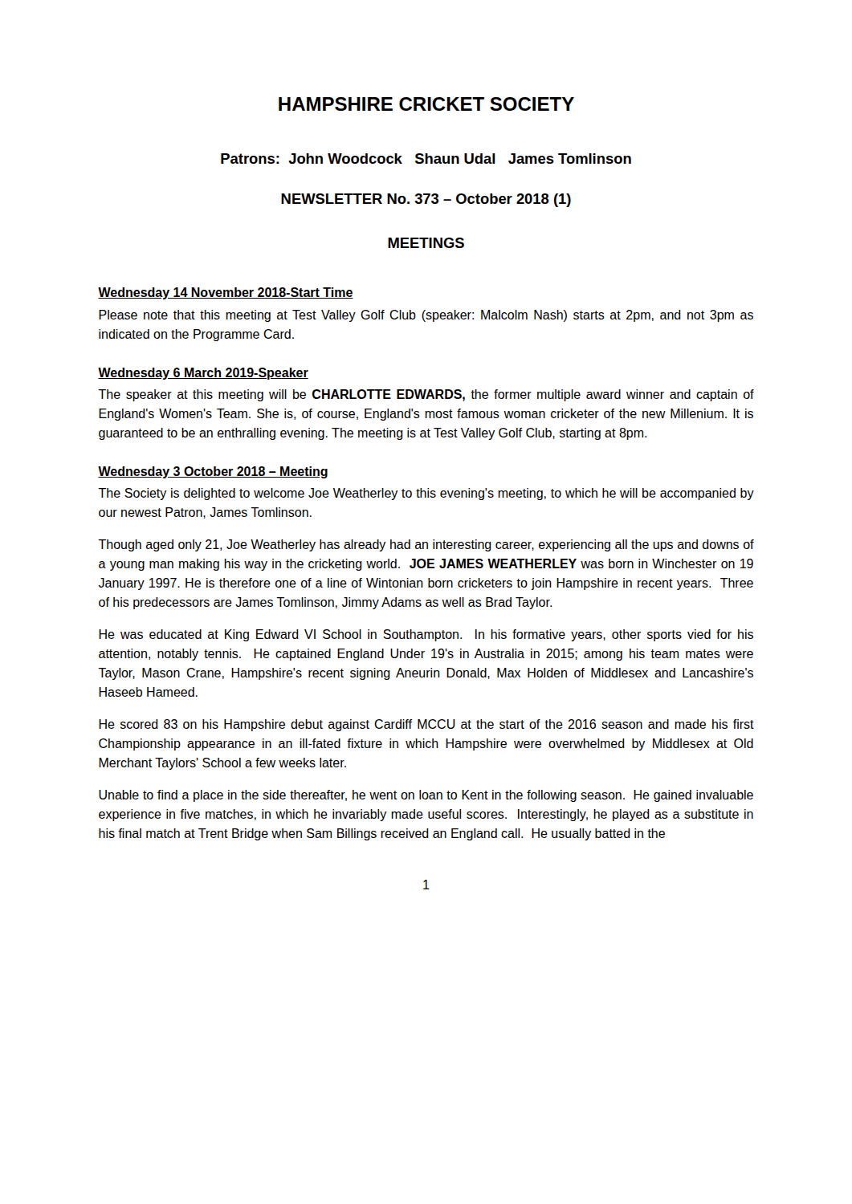HAMPSHIRE CRICKET SOCIETY
Patrons: John Woodcock Shaun Udal James Tomlinson
NEWSLETTER No. 373 – October 2018 (1)
MEETINGS
Wednesday 14 November 2018-Start Time
Please note that this meeting at Test Valley Golf Club (speaker: Malcolm Nash) starts at 2pm, and not 3pm as indicated on the Programme Card.
Wednesday 6 March 2019-Speaker
The speaker at this meeting will be CHARLOTTE EDWARDS, the former multiple award winner and captain of England's Women's Team. She is, of course, England's most famous woman cricketer of the new Millenium. It is guaranteed to be an enthralling evening. The meeting is at Test Valley Golf Club, starting at 8pm.
Wednesday 3 October 2018 – Meeting
The Society is delighted to welcome Joe Weatherley to this evening's meeting, to which he will be accompanied by our newest Patron, James Tomlinson.
Though aged only 21, Joe Weatherley has already had an interesting career, experiencing all the ups and downs of a young man making his way in the cricketing world. JOE JAMES WEATHERLEY was born in Winchester on 19 January 1997. He is therefore one of a line of Wintonian born cricketers to join Hampshire in recent years. Three of his predecessors are James Tomlinson, Jimmy Adams as well as Brad Taylor.
He was educated at King Edward VI School in Southampton. In his formative years, other sports vied for his attention, notably tennis. He captained England Under 19's in Australia in 2015; among his team mates were Taylor, Mason Crane, Hampshire's recent signing Aneurin Donald, Max Holden of Middlesex and Lancashire's Haseeb Hameed.
He scored 83 on his Hampshire debut against Cardiff MCCU at the start of the 2016 season and made his first Championship appearance in an ill-fated fixture in which Hampshire were overwhelmed by Middlesex at Old Merchant Taylors' School a few weeks later.
Unable to find a place in the side thereafter, he went on loan to Kent in the following season. He gained invaluable experience in five matches, in which he invariably made useful scores. Interestingly, he played as a substitute in his final match at Trent Bridge when Sam Billings received an England call. He usually batted in the
1